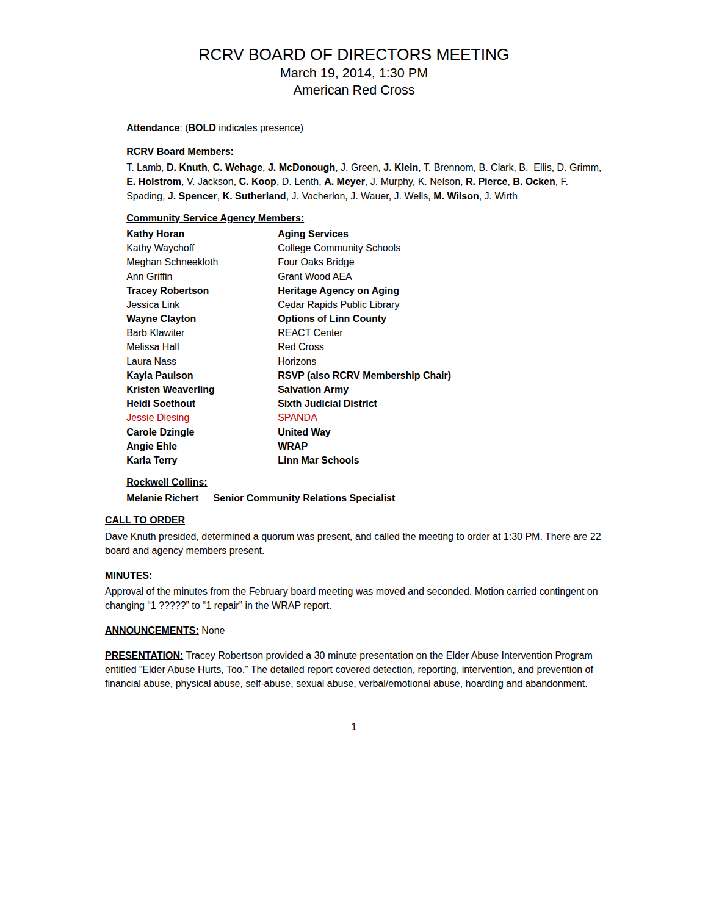RCRV BOARD OF DIRECTORS MEETING
March 19, 2014, 1:30 PM
American Red Cross
Attendance
: (BOLD indicates presence)
RCRV Board Members:
T. Lamb, D. Knuth, C. Wehage, J. McDonough, J. Green, J. Klein, T. Brennom, B. Clark, B. Ellis, D. Grimm, E. Holstrom, V. Jackson, C. Koop, D. Lenth, A. Meyer, J. Murphy, K. Nelson, R. Pierce, B. Ocken, F. Spading, J. Spencer, K. Sutherland, J. Vacherlon, J. Wauer, J. Wells, M. Wilson, J. Wirth
Community Service Agency Members:
| Kathy Horan | Aging Services |
| Kathy Waychoff | College Community Schools |
| Meghan Schneekloth | Four Oaks Bridge |
| Ann Griffin | Grant Wood AEA |
| Tracey Robertson | Heritage Agency on Aging |
| Jessica Link | Cedar Rapids Public Library |
| Wayne Clayton | Options of Linn County |
| Barb Klawiter | REACT Center |
| Melissa Hall | Red Cross |
| Laura Nass | Horizons |
| Kayla Paulson | RSVP (also RCRV Membership Chair) |
| Kristen Weaverling | Salvation Army |
| Heidi Soethout | Sixth Judicial District |
| Jessie Diesing | SPANDA |
| Carole Dzingle | United Way |
| Angie Ehle | WRAP |
| Karla Terry | Linn Mar Schools |
Rockwell Collins:
| Melanie Richert | Senior Community Relations Specialist |
CALL TO ORDER
Dave Knuth presided, determined a quorum was present, and called the meeting to order at 1:30 PM. There are 22 board and agency members present.
MINUTES:
Approval of the minutes from the February board meeting was moved and seconded. Motion carried contingent on changing “1 ?????” to “1 repair” in the WRAP report.
ANNOUNCEMENTS:
None
PRESENTATION:
Tracey Robertson provided a 30 minute presentation on the Elder Abuse Intervention Program entitled “Elder Abuse Hurts, Too.” The detailed report covered detection, reporting, intervention, and prevention of financial abuse, physical abuse, self-abuse, sexual abuse, verbal/emotional abuse, hoarding and abandonment.
1